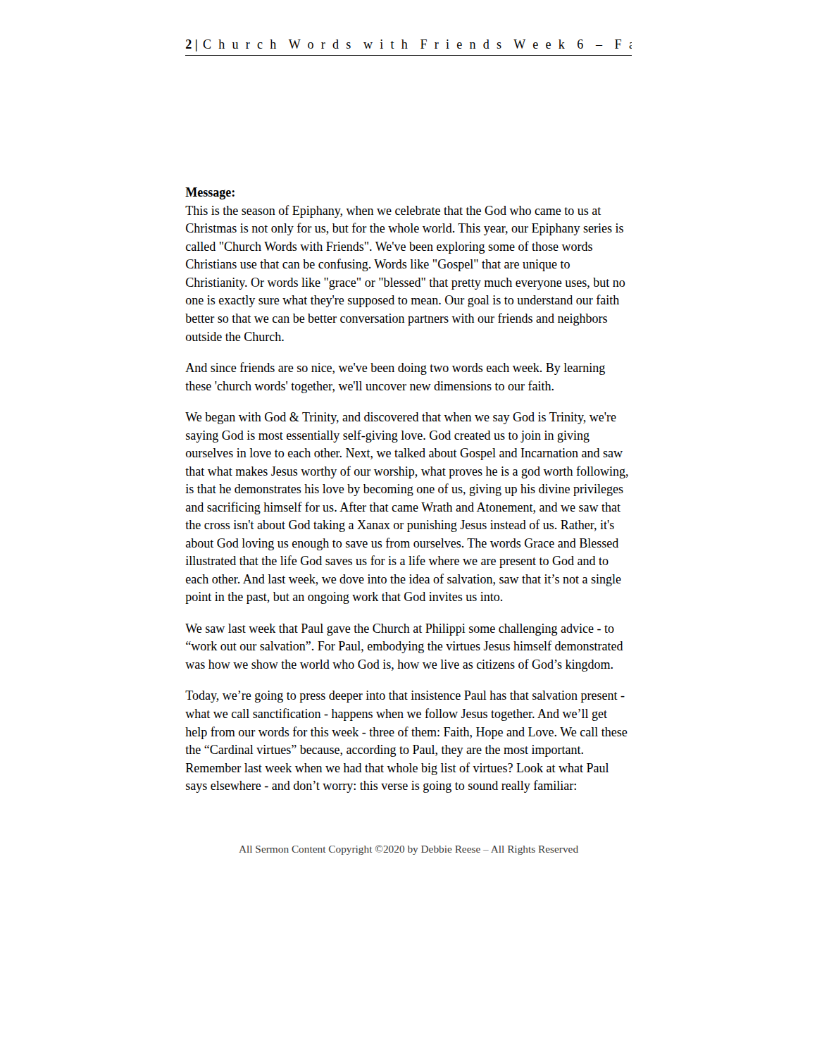2 | C h u r c h W o r d s w i t h F r i e n d s W e e k 6 – F a i t h , H o p e + L o v e
Message:
This is the season of Epiphany, when we celebrate that the God who came to us at Christmas is not only for us, but for the whole world. This year, our Epiphany series is called "Church Words with Friends". We've been exploring some of those words Christians use that can be confusing. Words like "Gospel" that are unique to Christianity. Or words like "grace" or "blessed" that pretty much everyone uses, but no one is exactly sure what they're supposed to mean. Our goal is to understand our faith better so that we can be better conversation partners with our friends and neighbors outside the Church.
And since friends are so nice, we've been doing two words each week. By learning these 'church words' together, we'll uncover new dimensions to our faith.
We began with God & Trinity, and discovered that when we say God is Trinity, we're saying God is most essentially self-giving love. God created us to join in giving ourselves in love to each other. Next, we talked about Gospel and Incarnation and saw that what makes Jesus worthy of our worship, what proves he is a god worth following, is that he demonstrates his love by becoming one of us, giving up his divine privileges and sacrificing himself for us. After that came Wrath and Atonement, and we saw that the cross isn't about God taking a Xanax or punishing Jesus instead of us. Rather, it's about God loving us enough to save us from ourselves. The words Grace and Blessed illustrated that the life God saves us for is a life where we are present to God and to each other. And last week, we dove into the idea of salvation, saw that it’s not a single point in the past, but an ongoing work that God invites us into.
We saw last week that Paul gave the Church at Philippi some challenging advice - to “work out our salvation”. For Paul, embodying the virtues Jesus himself demonstrated was how we show the world who God is, how we live as citizens of God’s kingdom.
Today, we’re going to press deeper into that insistence Paul has that salvation present - what we call sanctification - happens when we follow Jesus together. And we’ll get help from our words for this week - three of them: Faith, Hope and Love. We call these the “Cardinal virtues” because, according to Paul, they are the most important. Remember last week when we had that whole big list of virtues? Look at what Paul says elsewhere - and don’t worry: this verse is going to sound really familiar:
All Sermon Content Copyright ©2020 by Debbie Reese – All Rights Reserved